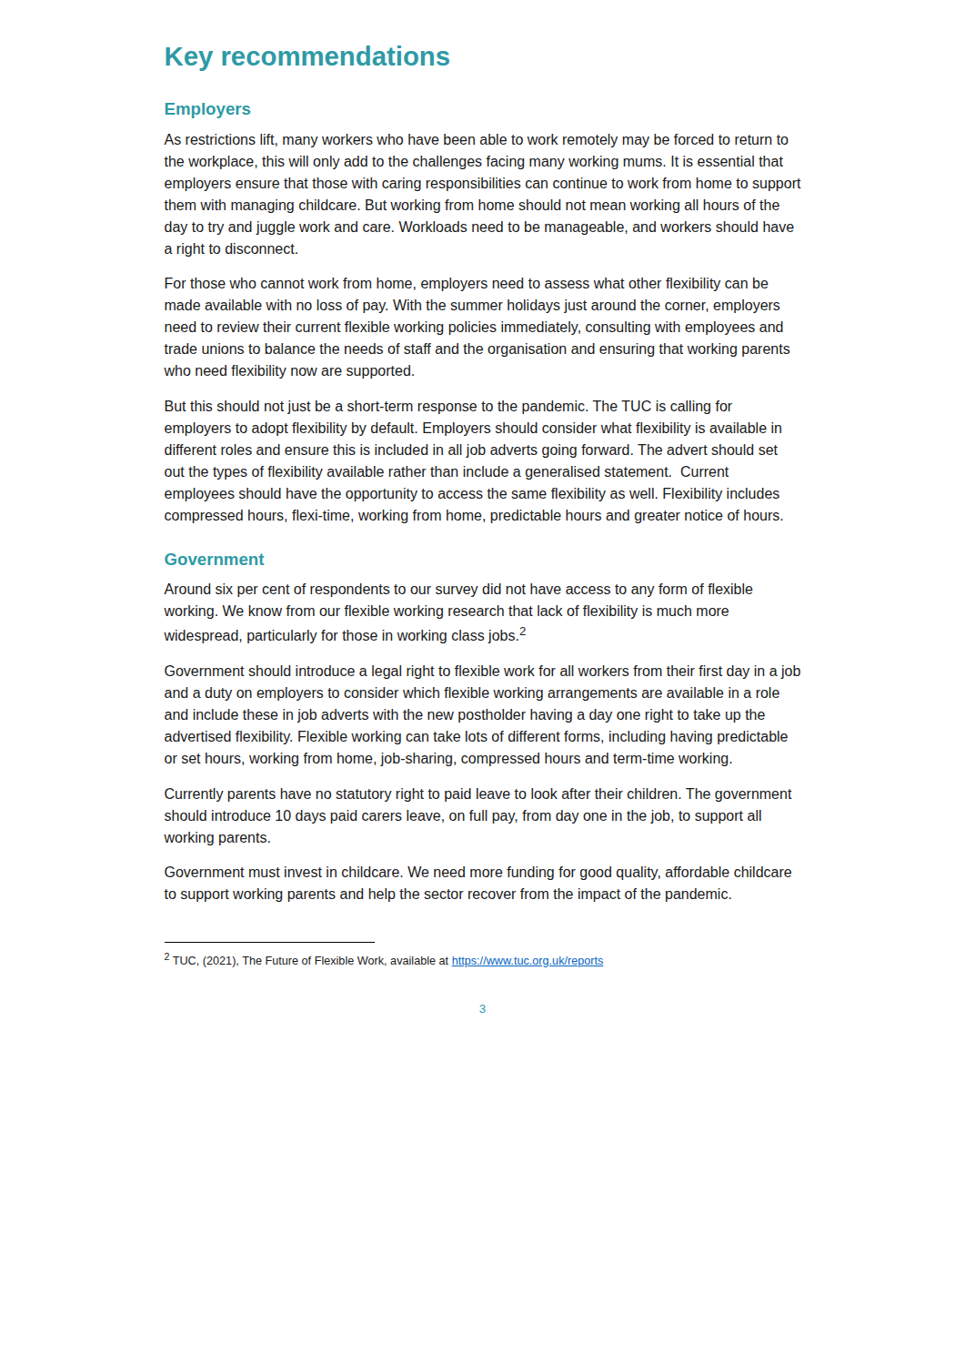Key recommendations
Employers
As restrictions lift, many workers who have been able to work remotely may be forced to return to the workplace, this will only add to the challenges facing many working mums. It is essential that employers ensure that those with caring responsibilities can continue to work from home to support them with managing childcare. But working from home should not mean working all hours of the day to try and juggle work and care. Workloads need to be manageable, and workers should have a right to disconnect.
For those who cannot work from home, employers need to assess what other flexibility can be made available with no loss of pay. With the summer holidays just around the corner, employers need to review their current flexible working policies immediately, consulting with employees and trade unions to balance the needs of staff and the organisation and ensuring that working parents who need flexibility now are supported.
But this should not just be a short-term response to the pandemic. The TUC is calling for employers to adopt flexibility by default. Employers should consider what flexibility is available in different roles and ensure this is included in all job adverts going forward. The advert should set out the types of flexibility available rather than include a generalised statement. Current employees should have the opportunity to access the same flexibility as well. Flexibility includes compressed hours, flexi-time, working from home, predictable hours and greater notice of hours.
Government
Around six per cent of respondents to our survey did not have access to any form of flexible working. We know from our flexible working research that lack of flexibility is much more widespread, particularly for those in working class jobs.2
Government should introduce a legal right to flexible work for all workers from their first day in a job and a duty on employers to consider which flexible working arrangements are available in a role and include these in job adverts with the new postholder having a day one right to take up the advertised flexibility. Flexible working can take lots of different forms, including having predictable or set hours, working from home, job-sharing, compressed hours and term-time working.
Currently parents have no statutory right to paid leave to look after their children. The government should introduce 10 days paid carers leave, on full pay, from day one in the job, to support all working parents.
Government must invest in childcare. We need more funding for good quality, affordable childcare to support working parents and help the sector recover from the impact of the pandemic.
2 TUC, (2021), The Future of Flexible Work, available at https://www.tuc.org.uk/reports
3